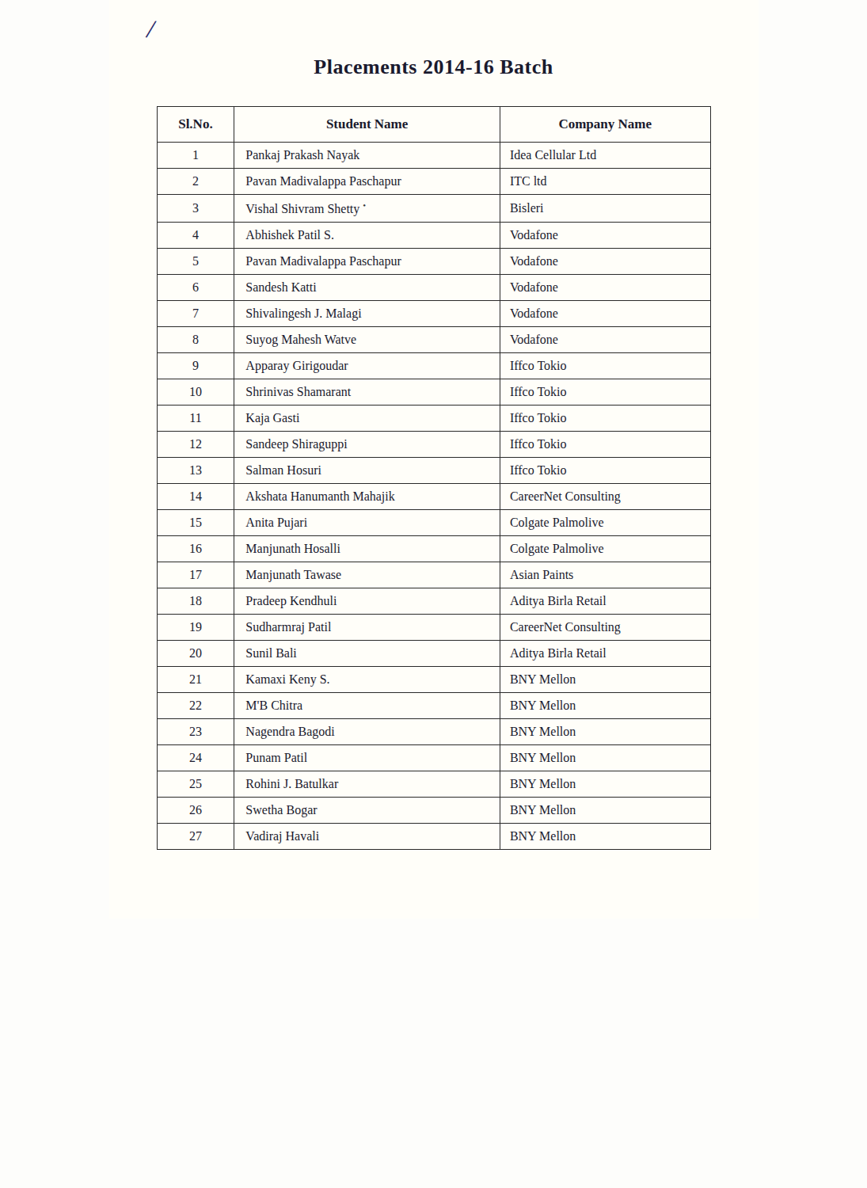/
Placements 2014-16 Batch
Placements 2014-16 Batch
| Sl.No. | Student Name | Company Name |
| --- | --- | --- |
| 1 | Pankaj Prakash Nayak | Idea Cellular Ltd |
| 2 | Pavan Madivalappa Paschapur | ITC ltd |
| 3 | Vishal Shivram Shetty • | Bisleri |
| 4 | Abhishek Patil S. | Vodafone |
| 5 | Pavan Madivalappa Paschapur | Vodafone |
| 6 | Sandesh Katti | Vodafone |
| 7 | Shivalingesh J. Malagi | Vodafone |
| 8 | Suyog Mahesh Watve | Vodafone |
| 9 | Apparay Girigoudar | Iffco Tokio |
| 10 | Shrinivas Shamarant | Iffco Tokio |
| 11 | Kaja Gasti | Iffco Tokio |
| 12 | Sandeep Shiraguppi | Iffco Tokio |
| 13 | Salman Hosuri | Iffco Tokio |
| 14 | Akshata Hanumanth Mahajik | CareerNet Consulting |
| 15 | Anita Pujari | Colgate Palmolive |
| 16 | Manjunath Hosalli | Colgate Palmolive |
| 17 | Manjunath Tawase | Asian Paints |
| 18 | Pradeep Kendhuli | Aditya Birla Retail |
| 19 | Sudharmraj Patil | CareerNet Consulting |
| 20 | Sunil Bali | Aditya Birla Retail |
| 21 | Kamaxi Keny S. | BNY Mellon |
| 22 | M'B Chitra | BNY Mellon |
| 23 | Nagendra Bagodi | BNY Mellon |
| 24 | Punam Patil | BNY Mellon |
| 25 | Rohini J. Batulkar | BNY Mellon |
| 26 | Swetha Bogar | BNY Mellon |
| 27 | Vadiraj Havali | BNY Mellon |